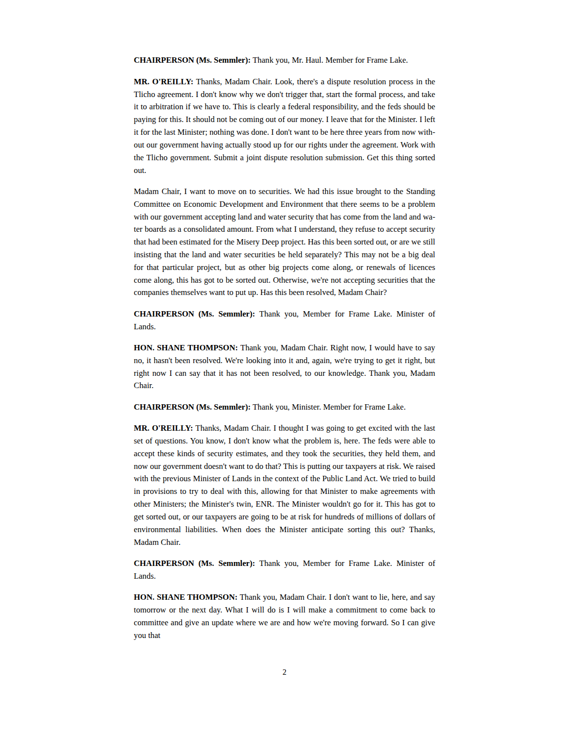CHAIRPERSON (Ms. Semmler): Thank you, Mr. Haul. Member for Frame Lake.
MR. O'REILLY: Thanks, Madam Chair. Look, there's a dispute resolution process in the Tlicho agreement. I don't know why we don't trigger that, start the formal process, and take it to arbitration if we have to. This is clearly a federal responsibility, and the feds should be paying for this. It should not be coming out of our money. I leave that for the Minister. I left it for the last Minister; nothing was done. I don't want to be here three years from now without our government having actually stood up for our rights under the agreement. Work with the Tlicho government. Submit a joint dispute resolution submission. Get this thing sorted out.
Madam Chair, I want to move on to securities. We had this issue brought to the Standing Committee on Economic Development and Environment that there seems to be a problem with our government accepting land and water security that has come from the land and water boards as a consolidated amount. From what I understand, they refuse to accept security that had been estimated for the Misery Deep project. Has this been sorted out, or are we still insisting that the land and water securities be held separately? This may not be a big deal for that particular project, but as other big projects come along, or renewals of licences come along, this has got to be sorted out. Otherwise, we're not accepting securities that the companies themselves want to put up. Has this been resolved, Madam Chair?
CHAIRPERSON (Ms. Semmler): Thank you, Member for Frame Lake. Minister of Lands.
HON. SHANE THOMPSON: Thank you, Madam Chair. Right now, I would have to say no, it hasn't been resolved. We're looking into it and, again, we're trying to get it right, but right now I can say that it has not been resolved, to our knowledge. Thank you, Madam Chair.
CHAIRPERSON (Ms. Semmler): Thank you, Minister. Member for Frame Lake.
MR. O'REILLY: Thanks, Madam Chair. I thought I was going to get excited with the last set of questions. You know, I don't know what the problem is, here. The feds were able to accept these kinds of security estimates, and they took the securities, they held them, and now our government doesn't want to do that? This is putting our taxpayers at risk. We raised with the previous Minister of Lands in the context of the Public Land Act. We tried to build in provisions to try to deal with this, allowing for that Minister to make agreements with other Ministers; the Minister's twin, ENR. The Minister wouldn't go for it. This has got to get sorted out, or our taxpayers are going to be at risk for hundreds of millions of dollars of environmental liabilities. When does the Minister anticipate sorting this out? Thanks, Madam Chair.
CHAIRPERSON (Ms. Semmler): Thank you, Member for Frame Lake. Minister of Lands.
HON. SHANE THOMPSON: Thank you, Madam Chair. I don't want to lie, here, and say tomorrow or the next day. What I will do is I will make a commitment to come back to committee and give an update where we are and how we're moving forward. So I can give you that
2